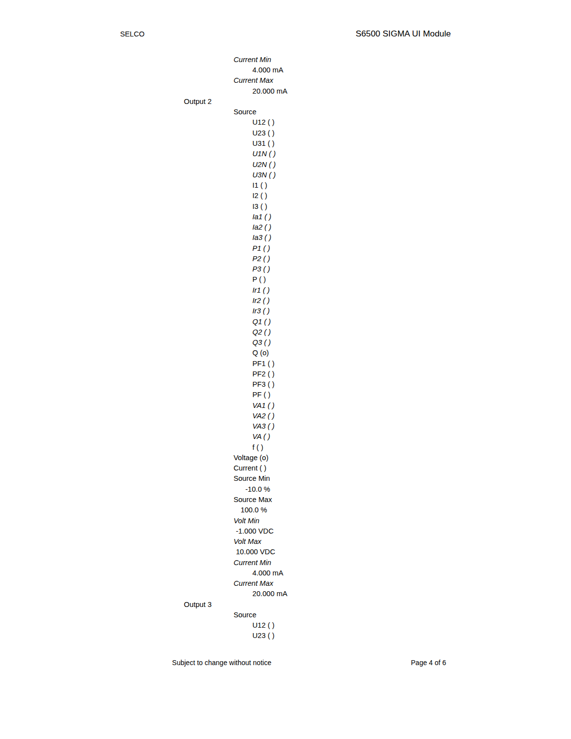SELCO
S6500 SIGMA UI Module
Current Min
4.000 mA
Current Max
20.000 mA
Output 2
Source
U12 ( )
U23 ( )
U31 ( )
U1N ( )
U2N ( )
U3N ( )
I1 ( )
I2 ( )
I3 ( )
Ia1 ( )
Ia2 ( )
Ia3 ( )
P1 ( )
P2 ( )
P3 ( )
P ( )
Ir1 ( )
Ir2 ( )
Ir3 ( )
Q1 ( )
Q2 ( )
Q3 ( )
Q (o)
PF1 ( )
PF2 ( )
PF3 ( )
PF ( )
VA1 ( )
VA2 ( )
VA3 ( )
VA ( )
f ( )
Voltage (o)
Current ( )
Source Min
-10.0 %
Source Max
100.0 %
Volt Min
-1.000 VDC
Volt Max
10.000 VDC
Current Min
4.000 mA
Current Max
20.000 mA
Output 3
Source
U12 ( )
U23 ( )
Subject to change without notice
Page 4 of 6